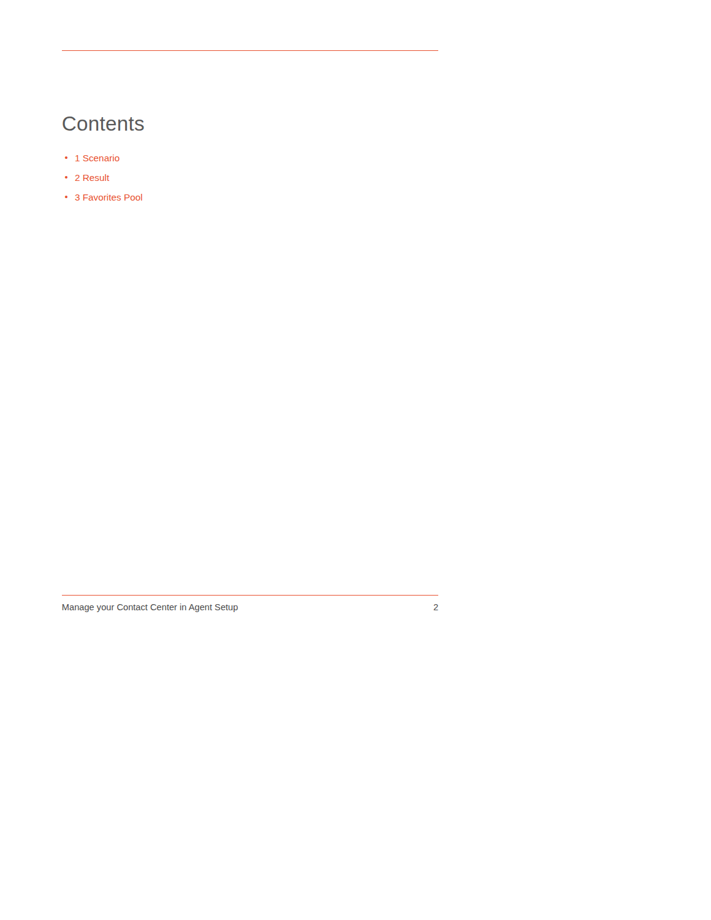Contents
1 Scenario
2 Result
3 Favorites Pool
Manage your Contact Center in Agent Setup 2